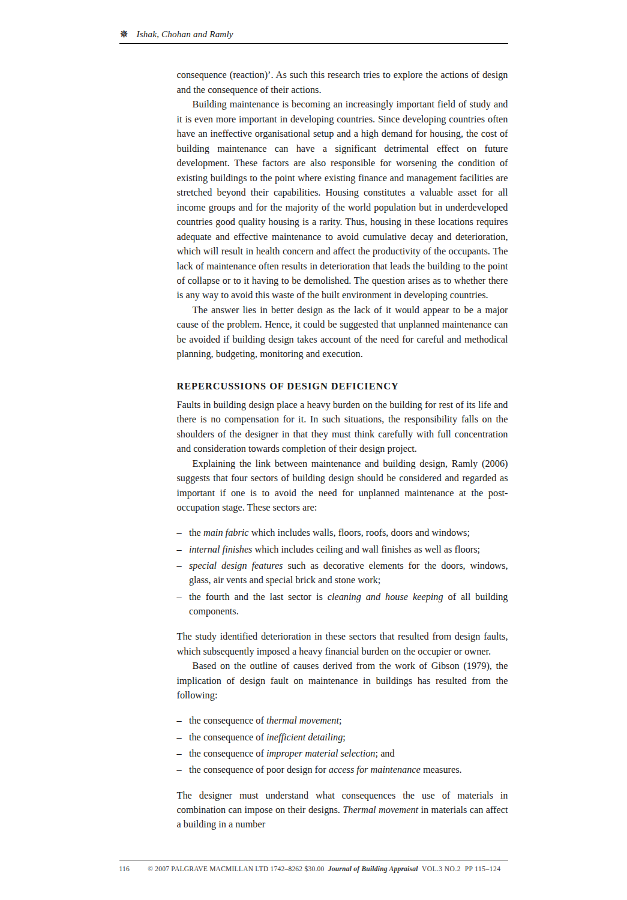✵ Ishak, Chohan and Ramly
consequence (reaction)’. As such this research tries to explore the actions of design and the consequence of their actions.
Building maintenance is becoming an increasingly important field of study and it is even more important in developing countries. Since developing countries often have an ineffective organisational setup and a high demand for housing, the cost of building maintenance can have a significant detrimental effect on future development. These factors are also responsible for worsening the condition of existing buildings to the point where existing finance and management facilities are stretched beyond their capabilities. Housing constitutes a valuable asset for all income groups and for the majority of the world population but in underdeveloped countries good quality housing is a rarity. Thus, housing in these locations requires adequate and effective maintenance to avoid cumulative decay and deterioration, which will result in health concern and affect the productivity of the occupants. The lack of maintenance often results in deterioration that leads the building to the point of collapse or to it having to be demolished. The question arises as to whether there is any way to avoid this waste of the built environment in developing countries.
The answer lies in better design as the lack of it would appear to be a major cause of the problem. Hence, it could be suggested that unplanned maintenance can be avoided if building design takes account of the need for careful and methodical planning, budgeting, monitoring and execution.
Repercussions of design deficiency
Faults in building design place a heavy burden on the building for rest of its life and there is no compensation for it. In such situations, the responsibility falls on the shoulders of the designer in that they must think carefully with full concentration and consideration towards completion of their design project.
Explaining the link between maintenance and building design, Ramly (2006) suggests that four sectors of building design should be considered and regarded as important if one is to avoid the need for unplanned maintenance at the post-occupation stage. These sectors are:
the main fabric which includes walls, floors, roofs, doors and windows;
internal finishes which includes ceiling and wall finishes as well as floors;
special design features such as decorative elements for the doors, windows, glass, air vents and special brick and stone work;
the fourth and the last sector is cleaning and house keeping of all building components.
The study identified deterioration in these sectors that resulted from design faults, which subsequently imposed a heavy financial burden on the occupier or owner.
Based on the outline of causes derived from the work of Gibson (1979), the implication of design fault on maintenance in buildings has resulted from the following:
the consequence of thermal movement;
the consequence of inefficient detailing;
the consequence of improper material selection; and
the consequence of poor design for access for maintenance measures.
The designer must understand what consequences the use of materials in combination can impose on their designs. Thermal movement in materials can affect a building in a number
116 © 2007 PALGRAVE MACMILLAN LTD 1742–8262 $30.00 Journal of Building Appraisal VOL.3 NO.2 PP 115–124